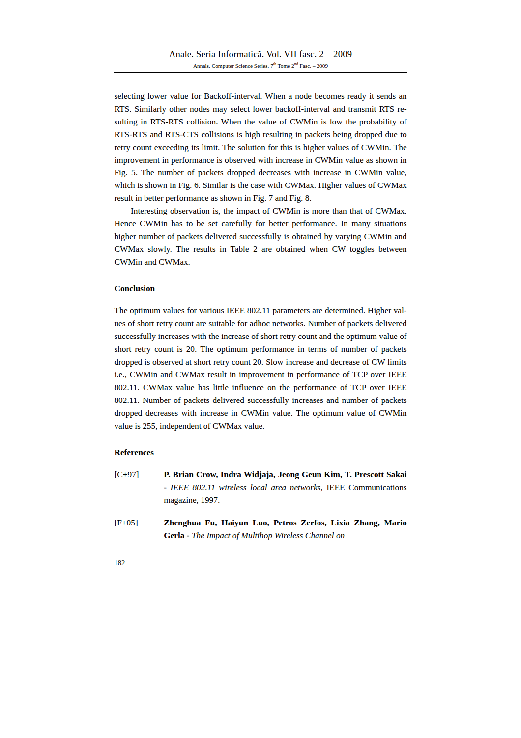Anale. Seria Informatică. Vol. VII fasc. 2 – 2009
Annals. Computer Science Series. 7th Tome 2nd Fasc. – 2009
selecting lower value for Backoff-interval. When a node becomes ready it sends an RTS. Similarly other nodes may select lower backoff-interval and transmit RTS resulting in RTS-RTS collision. When the value of CWMin is low the probability of RTS-RTS and RTS-CTS collisions is high resulting in packets being dropped due to retry count exceeding its limit. The solution for this is higher values of CWMin. The improvement in performance is observed with increase in CWMin value as shown in Fig. 5. The number of packets dropped decreases with increase in CWMin value, which is shown in Fig. 6. Similar is the case with CWMax. Higher values of CWMax result in better performance as shown in Fig. 7 and Fig. 8.
Interesting observation is, the impact of CWMin is more than that of CWMax. Hence CWMin has to be set carefully for better performance. In many situations higher number of packets delivered successfully is obtained by varying CWMin and CWMax slowly. The results in Table 2 are obtained when CW toggles between CWMin and CWMax.
Conclusion
The optimum values for various IEEE 802.11 parameters are determined. Higher values of short retry count are suitable for adhoc networks. Number of packets delivered successfully increases with the increase of short retry count and the optimum value of short retry count is 20. The optimum performance in terms of number of packets dropped is observed at short retry count 20. Slow increase and decrease of CW limits i.e., CWMin and CWMax result in improvement in performance of TCP over IEEE 802.11. CWMax value has little influence on the performance of TCP over IEEE 802.11. Number of packets delivered successfully increases and number of packets dropped decreases with increase in CWMin value. The optimum value of CWMin value is 255, independent of CWMax value.
References
[C+97]
P. Brian Crow, Indra Widjaja, Jeong Geun Kim, T. Prescott Sakai - IEEE 802.11 wireless local area networks, IEEE Communications magazine, 1997.
[F+05]
Zhenghua Fu, Haiyun Luo, Petros Zerfos, Lixia Zhang, Mario Gerla - The Impact of Multihop Wireless Channel on
182